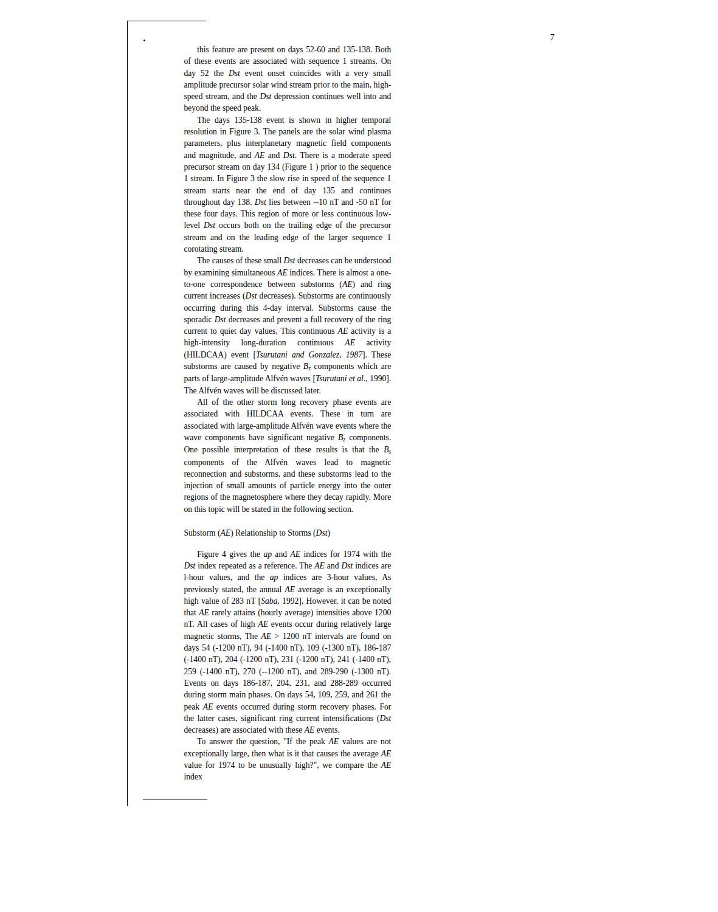•
7
this feature are present on days 52-60 and 135-138. Both of these events are associated with sequence 1 streams. On day 52 the Dst event onset coincides with a very small amplitude precursor solar wind stream prior to the main, high-speed stream, and the Dst depression continues well into and beyond the speed peak.
The days 135-138 event is shown in higher temporal resolution in Figure 3. The panels are the solar wind plasma parameters, plus interplanetary magnetic field components and magnitude, and AE and Dst. There is a moderate speed precursor stream on day 134 (Figure 1 ) prior to the sequence 1 stream. In Figure 3 the slow rise in speed of the sequence 1 stream starts near the end of day 135 and continues throughout day 138. Dst lies between --10 nT and -50 nT for these four days. This region of more or less continuous low-level Dst occurs both on the trailing edge of the precursor stream and on the leading edge of the larger sequence 1 corotating stream.
The causes of these small Dst decreases can be understood by examining simultaneous AE indices. There is almost a one-to-one correspondence between substorms (AE) and ring current increases (Dst decreases). Substorms are continuously occurring during this 4-day interval. Substorms cause the sporadic Dst decreases and prevent a full recovery of the ring current to quiet day values, This continuous AE activity is a high-intensity long-duration continuous AE activity (HILDCAA) event [Tsurutani and Gonzalez, 1987]. These substorms are caused by negative Bz components which are parts of large-amplitude Alfvén waves [Tsurutani et al., 1990]. The Alfvén waves will be discussed later.
All of the other storm long recovery phase events are associated with HILDCAA events. These in turn are associated with large-amplitude Alfvén wave events where the wave components have significant negative Bz components. One possible interpretation of these results is that the Bs components of the Alfvén waves lead to magnetic reconnection and substorms, and these substorms lead to the injection of small amounts of particle energy into the outer regions of the magnetosphere where they decay rapidly. More on this topic will be stated in the following section.
Substorm (AE) Relationship to Storms (Dst)
Figure 4 gives the ap and AE indices for 1974 with the Dst index repeated as a reference. The AE and Dst indices are l-hour values, and the ap indices are 3-hour values, As previously stated, the annual AE average is an exceptionally high value of 283 nT [Saba, 1992], However, it can be noted that AE rarely attains (hourly average) intensities above 1200 nT. All cases of high AE events occur during relatively large magnetic storms, The AE > 1200 nT intervals are found on days 54 (-1200 nT), 94 (-1400 nT), 109 (-1300 nT), 186-187 (-1400 nT), 204 (-1200 nT), 231 (-1200 nT), 241 (-1400 nT), 259 (-1400 nT), 270 (--1200 nT), and 289-290 (-1300 nT). Events on days 186-187, 204, 231, and 288-289 occurred during storm main phases. On days 54, 109, 259, and 261 the peak AE events occurred during storm recovery phases. For the latter cases, significant ring current intensifications (Dst decreases) are associated with these AE events.
To answer the question, "If the peak AE values are not exceptionally large, then what is it that causes the average AE value for 1974 to be unusually high?", we compare the AE index